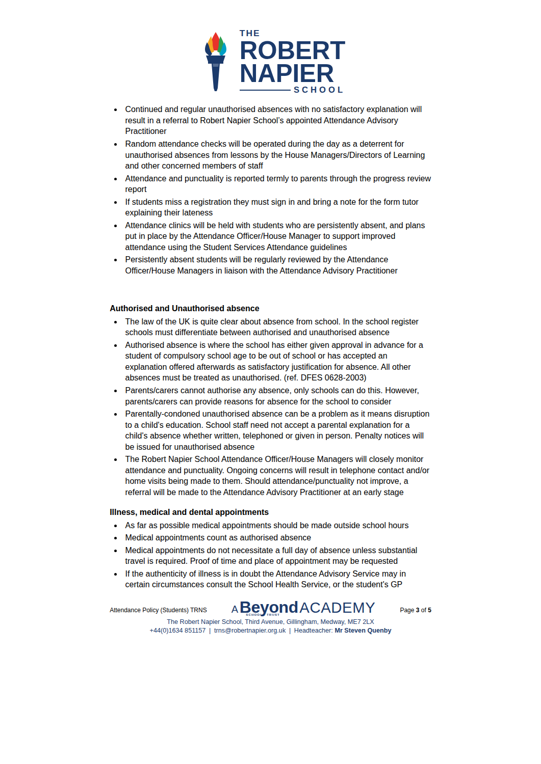THE ROBERT NAPIER SCHOOL
Continued and regular unauthorised absences with no satisfactory explanation will result in a referral to Robert Napier School’s appointed Attendance Advisory Practitioner
Random attendance checks will be operated during the day as a deterrent for unauthorised absences from lessons by the House Managers/Directors of Learning and other concerned members of staff
Attendance and punctuality is reported termly to parents through the progress review report
If students miss a registration they must sign in and bring a note for the form tutor explaining their lateness
Attendance clinics will be held with students who are persistently absent, and plans put in place by the Attendance Officer/House Manager to support improved attendance using the Student Services Attendance guidelines
Persistently absent students will be regularly reviewed by the Attendance Officer/House Managers in liaison with the Attendance Advisory Practitioner
Authorised and Unauthorised absence
The law of the UK is quite clear about absence from school. In the school register schools must differentiate between authorised and unauthorised absence
Authorised absence is where the school has either given approval in advance for a student of compulsory school age to be out of school or has accepted an explanation offered afterwards as satisfactory justification for absence. All other absences must be treated as unauthorised. (ref. DFES 0628-2003)
Parents/carers cannot authorise any absence, only schools can do this. However, parents/carers can provide reasons for absence for the school to consider
Parentally-condoned unauthorised absence can be a problem as it means disruption to a child's education. School staff need not accept a parental explanation for a child's absence whether written, telephoned or given in person. Penalty notices will be issued for unauthorised absence
The Robert Napier School Attendance Officer/House Managers will closely monitor attendance and punctuality. Ongoing concerns will result in telephone contact and/or home visits being made to them. Should attendance/punctuality not improve, a referral will be made to the Attendance Advisory Practitioner at an early stage
Illness, medical and dental appointments
As far as possible medical appointments should be made outside school hours
Medical appointments count as authorised absence
Medical appointments do not necessitate a full day of absence unless substantial travel is required. Proof of time and place of appointment may be requested
If the authenticity of illness is in doubt the Attendance Advisory Service may in certain circumstances consult the School Health Service, or the student's GP
Attendance Policy (Students) TRNS
A Beyond SCHOOLS TRUST ACADEMY
Page 3 of 5
The Robert Napier School, Third Avenue, Gillingham, Medway, ME7 2LX +44(0)1634 851157 | trns@robertnapier.org.uk | Headteacher: Mr Steven Quenby